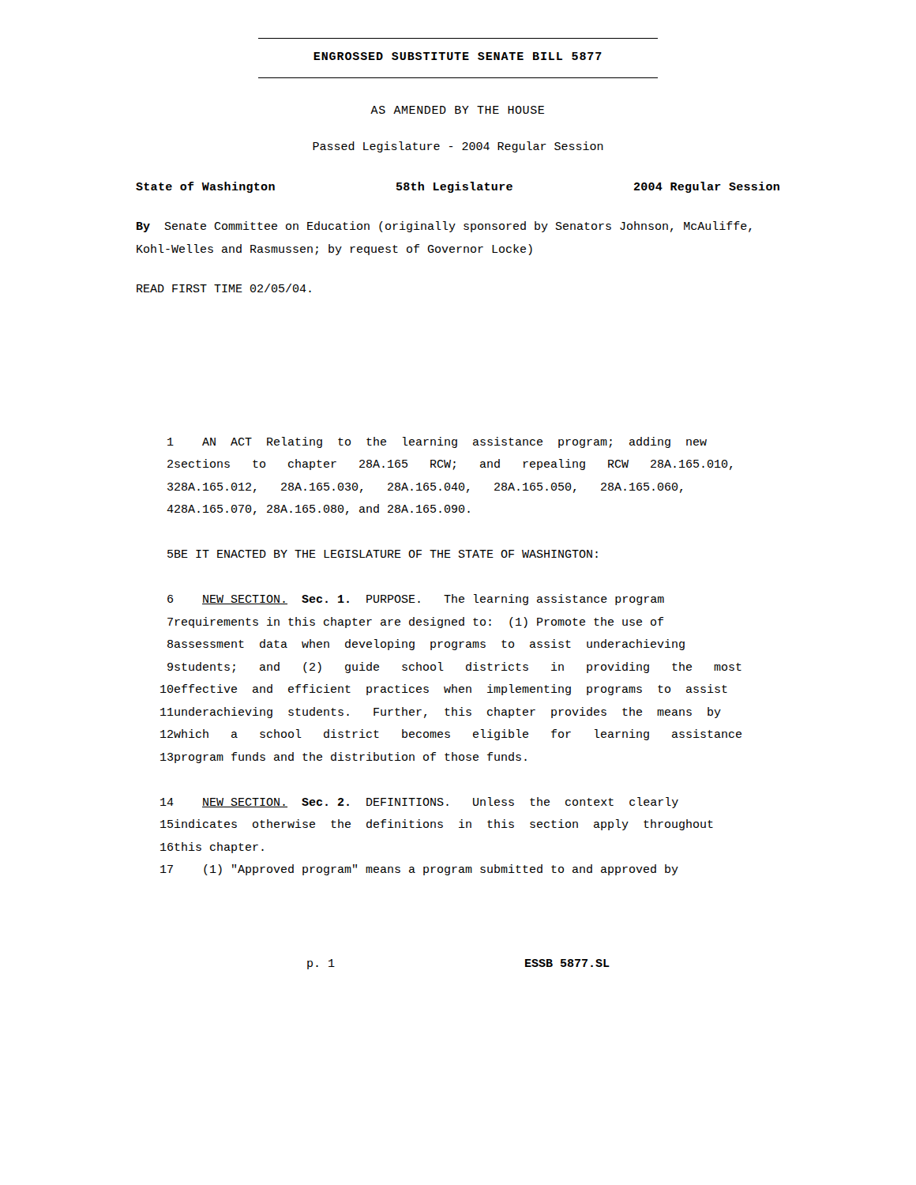ENGROSSED SUBSTITUTE SENATE BILL 5877
AS AMENDED BY THE HOUSE
Passed Legislature - 2004 Regular Session
State of Washington 58th Legislature 2004 Regular Session
By Senate Committee on Education (originally sponsored by Senators Johnson, McAuliffe, Kohl-Welles and Rasmussen; by request of Governor Locke)
READ FIRST TIME 02/05/04.
| 1 | AN ACT Relating to the learning assistance program; adding new |
| 2 | sections to chapter 28A.165 RCW; and repealing RCW 28A.165.010, |
| 3 | 28A.165.012, 28A.165.030, 28A.165.040, 28A.165.050, 28A.165.060, |
| 4 | 28A.165.070, 28A.165.080, and 28A.165.090. |
| 5 | BE IT ENACTED BY THE LEGISLATURE OF THE STATE OF WASHINGTON: |
| 6 | NEW SECTION. Sec. 1. PURPOSE. The learning assistance program |
| 7 | requirements in this chapter are designed to: (1) Promote the use of |
| 8 | assessment data when developing programs to assist underachieving |
| 9 | students; and (2) guide school districts in providing the most |
| 10 | effective and efficient practices when implementing programs to assist |
| 11 | underachieving students. Further, this chapter provides the means by |
| 12 | which a school district becomes eligible for learning assistance |
| 13 | program funds and the distribution of those funds. |
| 14 | NEW SECTION. Sec. 2. DEFINITIONS. Unless the context clearly |
| 15 | indicates otherwise the definitions in this section apply throughout |
| 16 | this chapter. |
| 17 | (1) "Approved program" means a program submitted to and approved by |
p. 1 ESSB 5877.SL